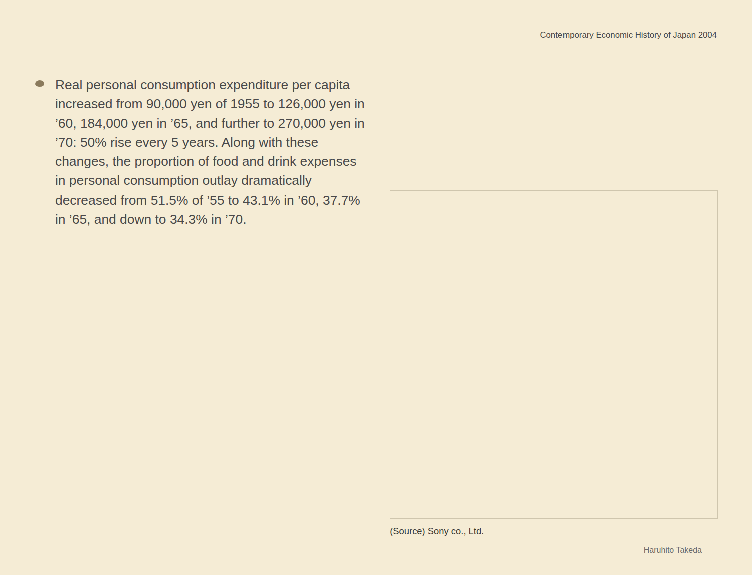Contemporary Economic History of Japan 2004
Real personal consumption expenditure per capita increased from 90,000 yen of 1955 to 126,000 yen in ’60, 184,000 yen in ’65, and further to 270,000 yen in ’70: 50% rise every 5 years. Along with these changes, the proportion of food and drink expenses in personal consumption outlay dramatically decreased from 51.5% of ’55 to 43.1% in ’60, 37.7% in ’65, and down to 34.3% in ’70.
(Source) Sony co., Ltd.
Haruhito Takeda